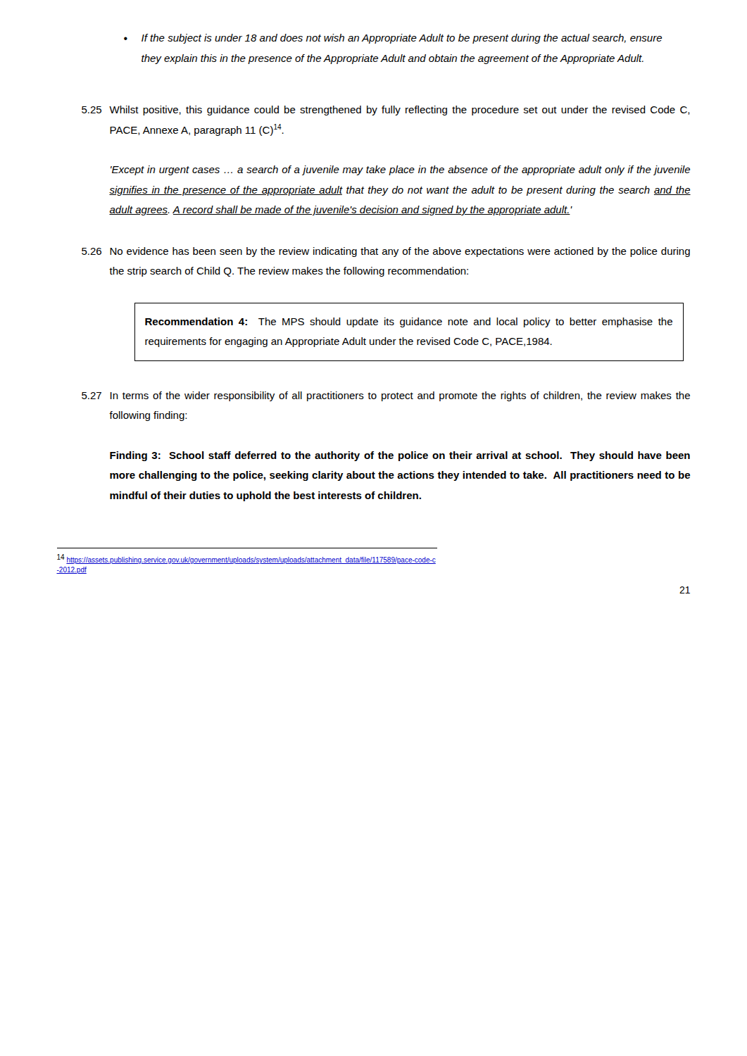If the subject is under 18 and does not wish an Appropriate Adult to be present during the actual search, ensure they explain this in the presence of the Appropriate Adult and obtain the agreement of the Appropriate Adult.
5.25
Whilst positive, this guidance could be strengthened by fully reflecting the procedure set out under the revised Code C, PACE, Annexe A, paragraph 11 (C)14.
'Except in urgent cases … a search of a juvenile may take place in the absence of the appropriate adult only if the juvenile signifies in the presence of the appropriate adult that they do not want the adult to be present during the search and the adult agrees. A record shall be made of the juvenile's decision and signed by the appropriate adult.'
5.26
No evidence has been seen by the review indicating that any of the above expectations were actioned by the police during the strip search of Child Q. The review makes the following recommendation:
Recommendation 4: The MPS should update its guidance note and local policy to better emphasise the requirements for engaging an Appropriate Adult under the revised Code C, PACE,1984.
5.27
In terms of the wider responsibility of all practitioners to protect and promote the rights of children, the review makes the following finding:
Finding 3: School staff deferred to the authority of the police on their arrival at school. They should have been more challenging to the police, seeking clarity about the actions they intended to take. All practitioners need to be mindful of their duties to uphold the best interests of children.
14 https://assets.publishing.service.gov.uk/government/uploads/system/uploads/attachment_data/file/117589/pace-code-c-2012.pdf
21